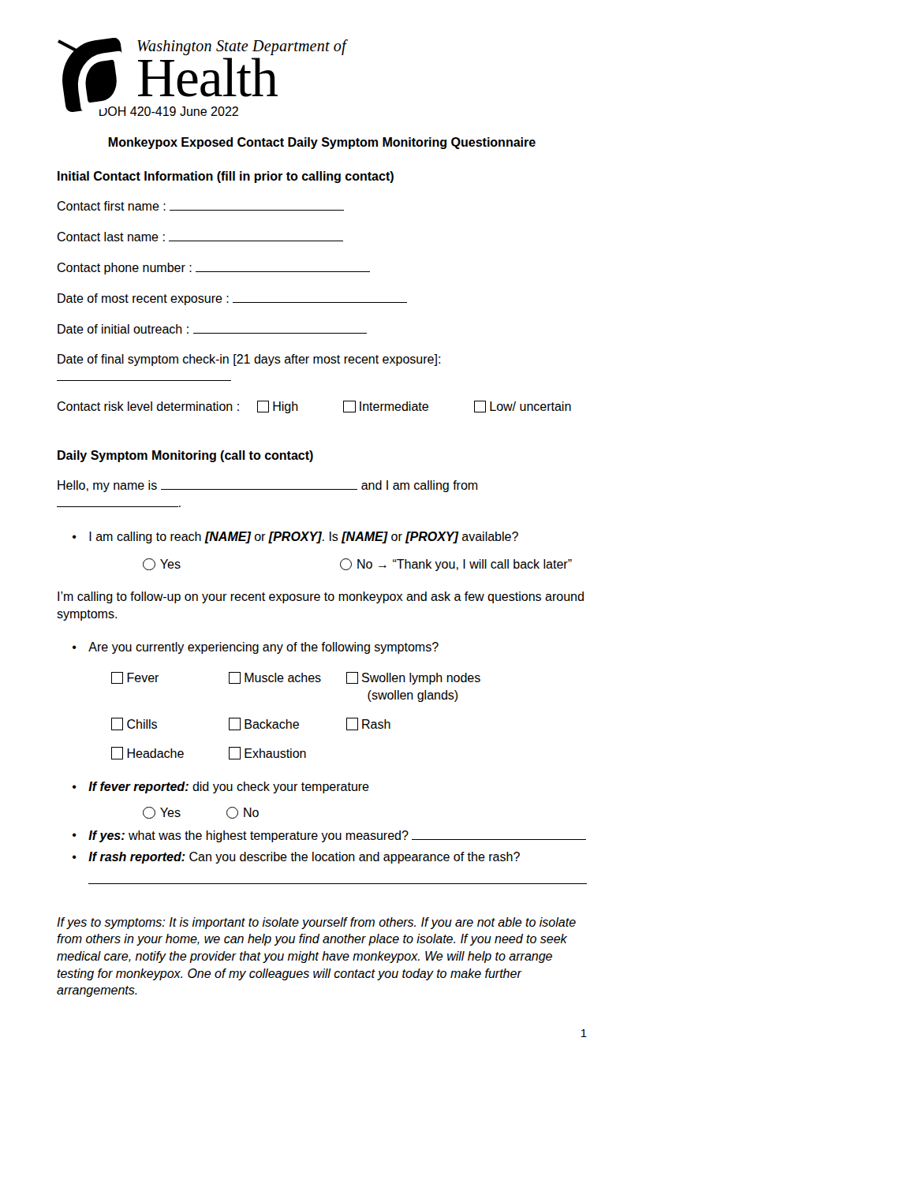Washington State Department of Health
DOH 420-419 June 2022
Monkeypox Exposed Contact Daily Symptom Monitoring Questionnaire
Initial Contact Information (fill in prior to calling contact)
Contact first name :
Contact last name :
Contact phone number :
Date of most recent exposure :
Date of initial outreach :
Date of final symptom check-in [21 days after most recent exposure]:
Contact risk level determination : High Intermediate Low/ uncertain
Daily Symptom Monitoring (call to contact)
Hello, my name is and I am calling from .
I am calling to reach [NAME] or [PROXY]. Is [NAME] or [PROXY] available?
Yes No → “Thank you, I will call back later”
I’m calling to follow-up on your recent exposure to monkeypox and ask a few questions around symptoms.
Are you currently experiencing any of the following symptoms?
Fever
Muscle aches
Swollen lymph nodes (swollen glands)
Chills
Backache
Rash
Headache
Exhaustion
If fever reported: did you check your temperature
Yes No
If yes: what was the highest temperature you measured?
If rash reported: Can you describe the location and appearance of the rash?
If yes to symptoms: It is important to isolate yourself from others. If you are not able to isolate from others in your home, we can help you find another place to isolate. If you need to seek medical care, notify the provider that you might have monkeypox. We will help to arrange testing for monkeypox. One of my colleagues will contact you today to make further arrangements.
1